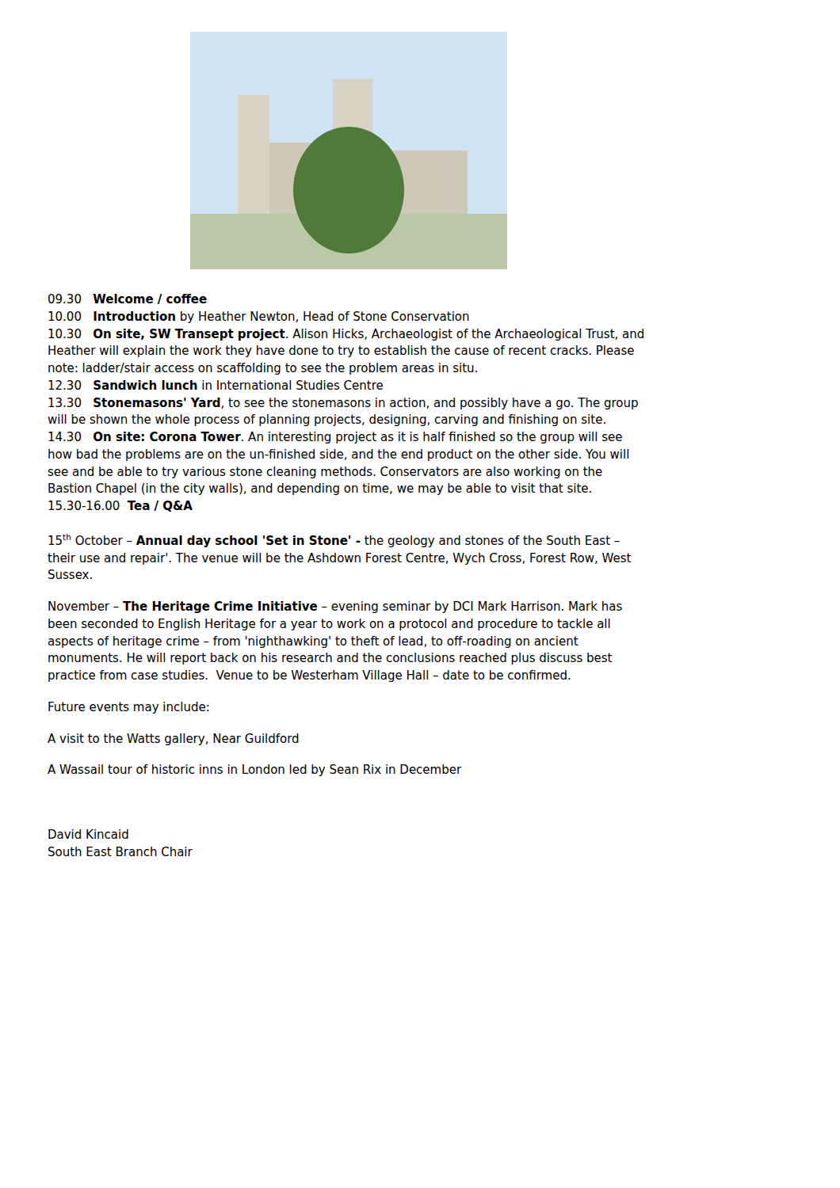09.30 Welcome / coffee
10.00 Introduction by Heather Newton, Head of Stone Conservation
10.30 On site, SW Transept project. Alison Hicks, Archaeologist of the Archaeological Trust, and Heather will explain the work they have done to try to establish the cause of recent cracks. Please note: ladder/stair access on scaffolding to see the problem areas in situ.
12.30 Sandwich lunch in International Studies Centre
13.30 Stonemasons' Yard, to see the stonemasons in action, and possibly have a go. The group will be shown the whole process of planning projects, designing, carving and finishing on site.
14.30 On site: Corona Tower. An interesting project as it is half finished so the group will see how bad the problems are on the un-finished side, and the end product on the other side. You will see and be able to try various stone cleaning methods. Conservators are also working on the Bastion Chapel (in the city walls), and depending on time, we may be able to visit that site.
15.30-16.00 Tea / Q&A
15th October – Annual day school 'Set in Stone' - the geology and stones of the South East – their use and repair'. The venue will be the Ashdown Forest Centre, Wych Cross, Forest Row, West Sussex.
November – The Heritage Crime Initiative – evening seminar by DCI Mark Harrison. Mark has been seconded to English Heritage for a year to work on a protocol and procedure to tackle all aspects of heritage crime – from 'nighthawking' to theft of lead, to off-roading on ancient monuments. He will report back on his research and the conclusions reached plus discuss best practice from case studies. Venue to be Westerham Village Hall – date to be confirmed.
Future events may include:
A visit to the Watts gallery, Near Guildford
A Wassail tour of historic inns in London led by Sean Rix in December
David Kincaid
South East Branch Chair